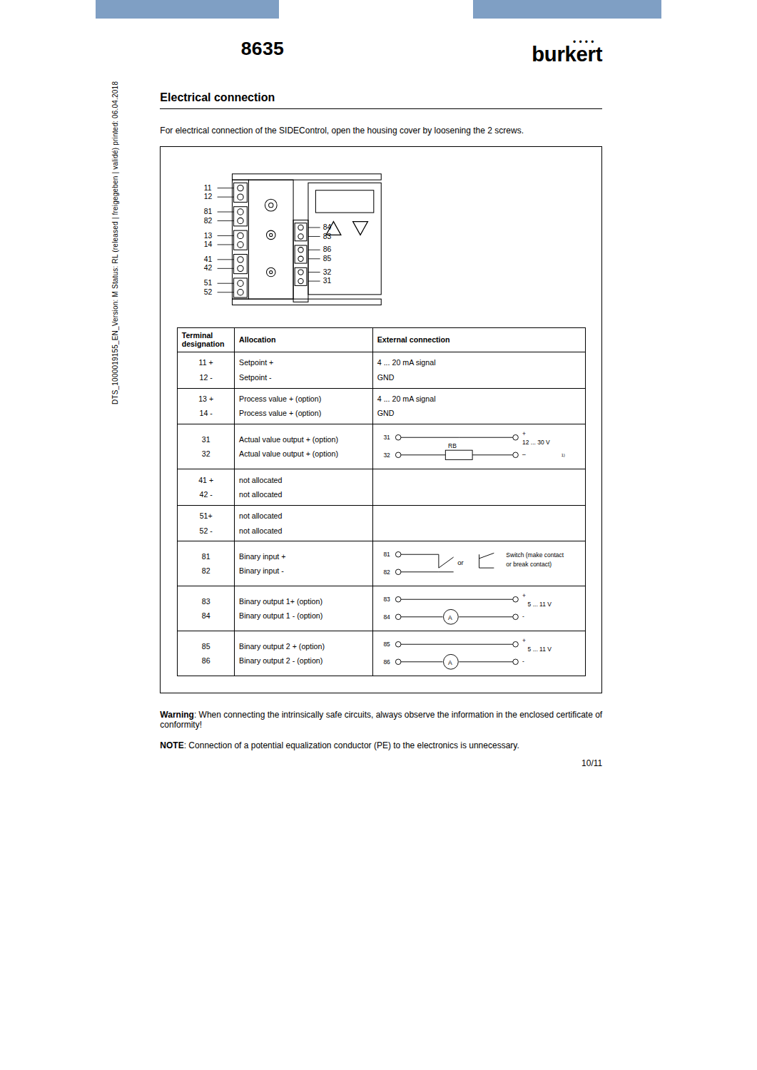DTS_1000019155_EN_Version: M Status: RL (released | freigegeben | validé) printed: 06.04.2018
8635
••••
burkert
Electrical connection
For electrical connection of the SIDEControl, open the housing cover by loosening the 2 screws.
11 12 81 82 13 14 41 42 51 52 84 83 86 85 32 31
| Terminal designation | Allocation | External connection |
| --- | --- | --- |
| 11 + 12 - | Setpoint + Setpoint - | 4 ... 20 mA signal GND |
| 13 + 14 - | Process value + (option) Process value + (option) | 4 ... 20 mA signal GND |
| 31 32 | Actual value output + (option) Actual value output + (option) | 31 32 RB + 12 ... 30 V – 1) |
| 41 + 42 - | not allocated not allocated | |
| 51+ 52 - | not allocated not allocated | |
| 81 82 | Binary input + Binary input - | 81 82 or Switch (make contact or break contact) |
| 83 84 | Binary output 1+ (option) Binary output 1 - (option) | 83 84 A + 5 ... 11 V - |
| 85 86 | Binary output 2 + (option) Binary output 2 - (option) | 85 86 A + 5 ... 11 V - |
Warning: When connecting the intrinsically safe circuits, always observe the information in the enclosed certificate of conformity!
NOTE: Connection of a potential equalization conductor (PE) to the electronics is unnecessary.
10/11